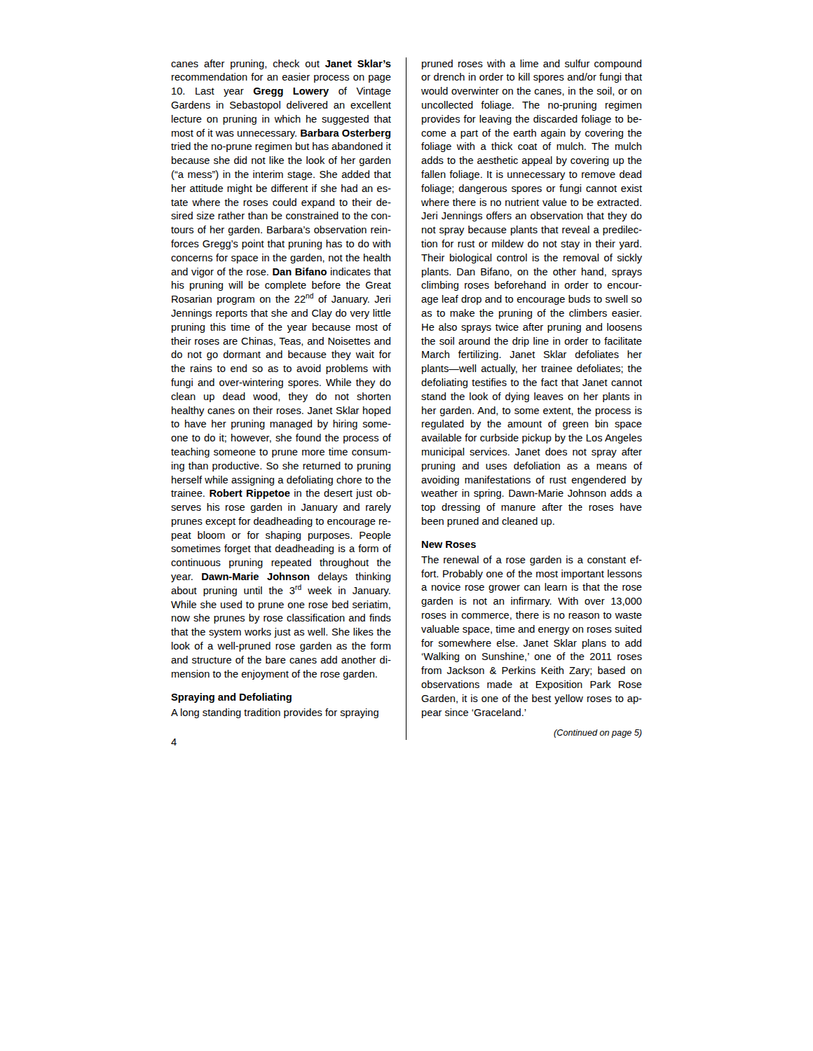canes after pruning, check out Janet Sklar’s recommendation for an easier process on page 10. Last year Gregg Lowery of Vintage Gardens in Sebastopol delivered an excellent lecture on pruning in which he suggested that most of it was unnecessary. Barbara Osterberg tried the no-prune regimen but has abandoned it because she did not like the look of her garden (“a mess”) in the interim stage. She added that her attitude might be different if she had an estate where the roses could expand to their desired size rather than be constrained to the contours of her garden. Barbara’s observation reinforces Gregg’s point that pruning has to do with concerns for space in the garden, not the health and vigor of the rose. Dan Bifano indicates that his pruning will be complete before the Great Rosarian program on the 22nd of January. Jeri Jennings reports that she and Clay do very little pruning this time of the year because most of their roses are Chinas, Teas, and Noisettes and do not go dormant and because they wait for the rains to end so as to avoid problems with fungi and over-wintering spores. While they do clean up dead wood, they do not shorten healthy canes on their roses. Janet Sklar hoped to have her pruning managed by hiring someone to do it; however, she found the process of teaching someone to prune more time consuming than productive. So she returned to pruning herself while assigning a defoliating chore to the trainee. Robert Rippetoe in the desert just observes his rose garden in January and rarely prunes except for deadheading to encourage repeat bloom or for shaping purposes. People sometimes forget that deadheading is a form of continuous pruning repeated throughout the year. Dawn-Marie Johnson delays thinking about pruning until the 3rd week in January. While she used to prune one rose bed seriatim, now she prunes by rose classification and finds that the system works just as well. She likes the look of a well-pruned rose garden as the form and structure of the bare canes add another dimension to the enjoyment of the rose garden.
Spraying and Defoliating
A long standing tradition provides for spraying
pruned roses with a lime and sulfur compound or drench in order to kill spores and/or fungi that would overwinter on the canes, in the soil, or on uncollected foliage. The no-pruning regimen provides for leaving the discarded foliage to become a part of the earth again by covering the foliage with a thick coat of mulch. The mulch adds to the aesthetic appeal by covering up the fallen foliage. It is unnecessary to remove dead foliage; dangerous spores or fungi cannot exist where there is no nutrient value to be extracted. Jeri Jennings offers an observation that they do not spray because plants that reveal a predilection for rust or mildew do not stay in their yard. Their biological control is the removal of sickly plants. Dan Bifano, on the other hand, sprays climbing roses beforehand in order to encourage leaf drop and to encourage buds to swell so as to make the pruning of the climbers easier. He also sprays twice after pruning and loosens the soil around the drip line in order to facilitate March fertilizing. Janet Sklar defoliates her plants—well actually, her trainee defoliates; the defoliating testifies to the fact that Janet cannot stand the look of dying leaves on her plants in her garden. And, to some extent, the process is regulated by the amount of green bin space available for curbside pickup by the Los Angeles municipal services. Janet does not spray after pruning and uses defoliation as a means of avoiding manifestations of rust engendered by weather in spring. Dawn-Marie Johnson adds a top dressing of manure after the roses have been pruned and cleaned up.
New Roses
The renewal of a rose garden is a constant effort. Probably one of the most important lessons a novice rose grower can learn is that the rose garden is not an infirmary. With over 13,000 roses in commerce, there is no reason to waste valuable space, time and energy on roses suited for somewhere else. Janet Sklar plans to add ‘Walking on Sunshine,’ one of the 2011 roses from Jackson & Perkins Keith Zary; based on observations made at Exposition Park Rose Garden, it is one of the best yellow roses to appear since ‘Graceland.’
(Continued on page 5)
4